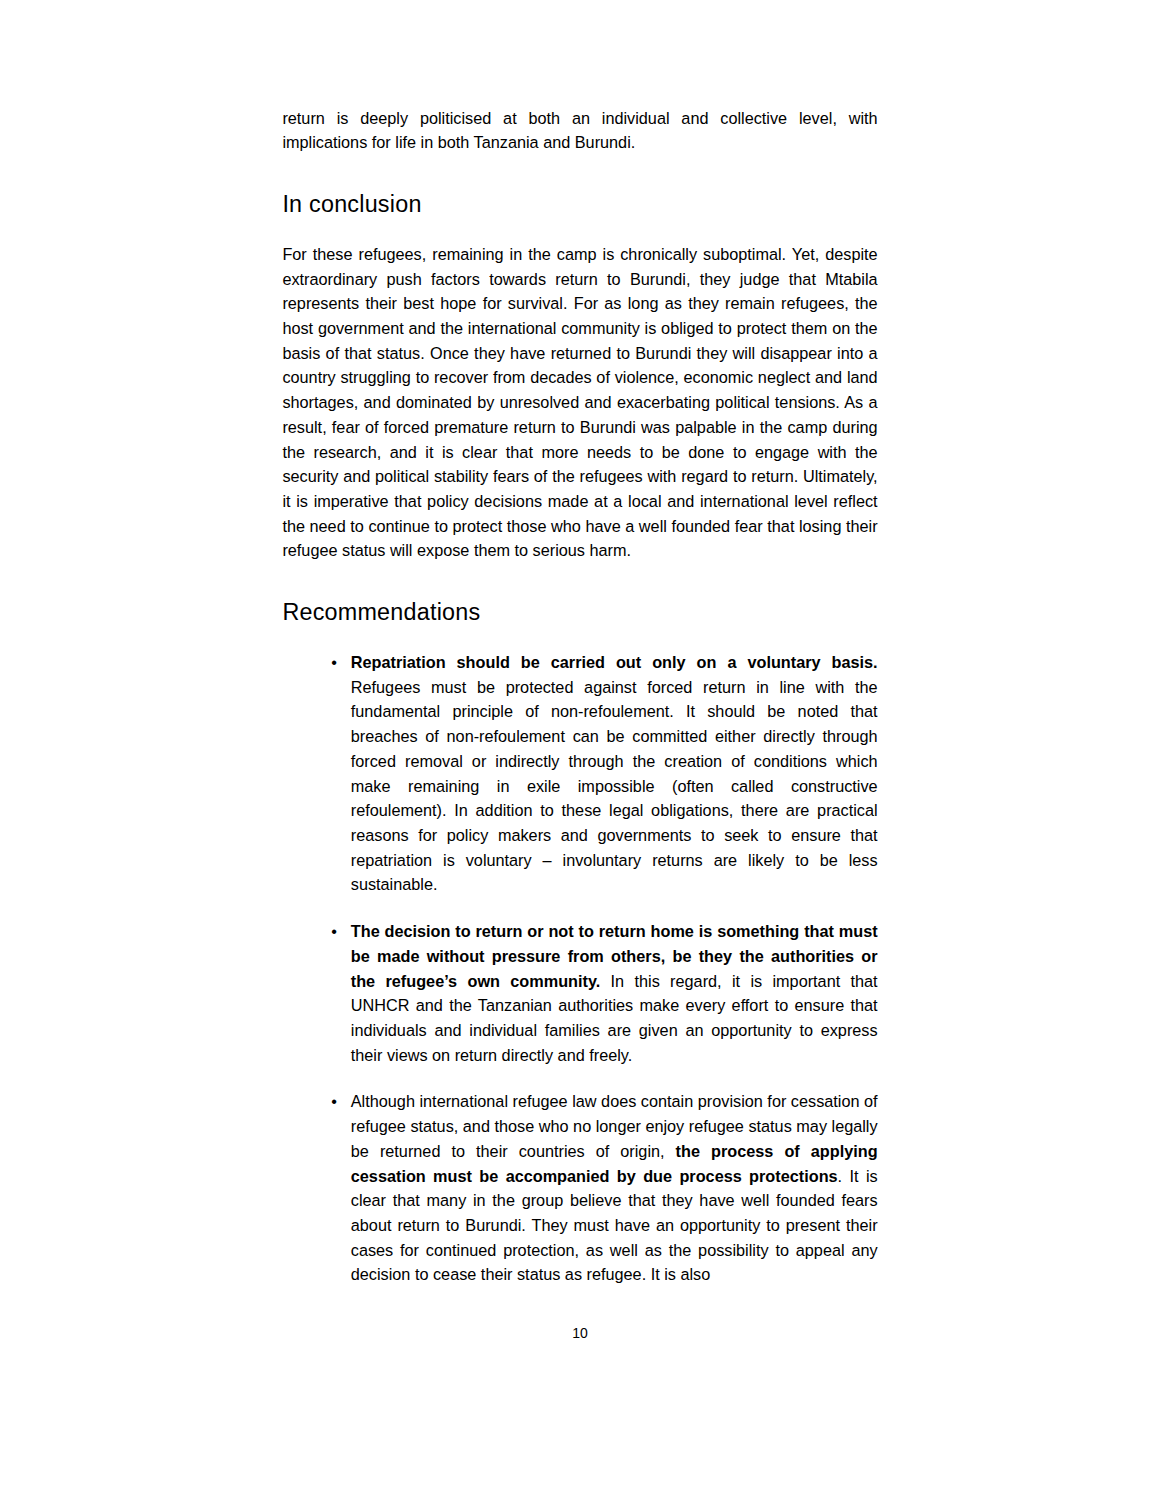return is deeply politicised at both an individual and collective level, with implications for life in both Tanzania and Burundi.
In conclusion
For these refugees, remaining in the camp is chronically suboptimal. Yet, despite extraordinary push factors towards return to Burundi, they judge that Mtabila represents their best hope for survival. For as long as they remain refugees, the host government and the international community is obliged to protect them on the basis of that status. Once they have returned to Burundi they will disappear into a country struggling to recover from decades of violence, economic neglect and land shortages, and dominated by unresolved and exacerbating political tensions. As a result, fear of forced premature return to Burundi was palpable in the camp during the research, and it is clear that more needs to be done to engage with the security and political stability fears of the refugees with regard to return. Ultimately, it is imperative that policy decisions made at a local and international level reflect the need to continue to protect those who have a well founded fear that losing their refugee status will expose them to serious harm.
Recommendations
Repatriation should be carried out only on a voluntary basis. Refugees must be protected against forced return in line with the fundamental principle of non-refoulement. It should be noted that breaches of non-refoulement can be committed either directly through forced removal or indirectly through the creation of conditions which make remaining in exile impossible (often called constructive refoulement). In addition to these legal obligations, there are practical reasons for policy makers and governments to seek to ensure that repatriation is voluntary – involuntary returns are likely to be less sustainable.
The decision to return or not to return home is something that must be made without pressure from others, be they the authorities or the refugee’s own community. In this regard, it is important that UNHCR and the Tanzanian authorities make every effort to ensure that individuals and individual families are given an opportunity to express their views on return directly and freely.
Although international refugee law does contain provision for cessation of refugee status, and those who no longer enjoy refugee status may legally be returned to their countries of origin, the process of applying cessation must be accompanied by due process protections. It is clear that many in the group believe that they have well founded fears about return to Burundi. They must have an opportunity to present their cases for continued protection, as well as the possibility to appeal any decision to cease their status as refugee. It is also
10